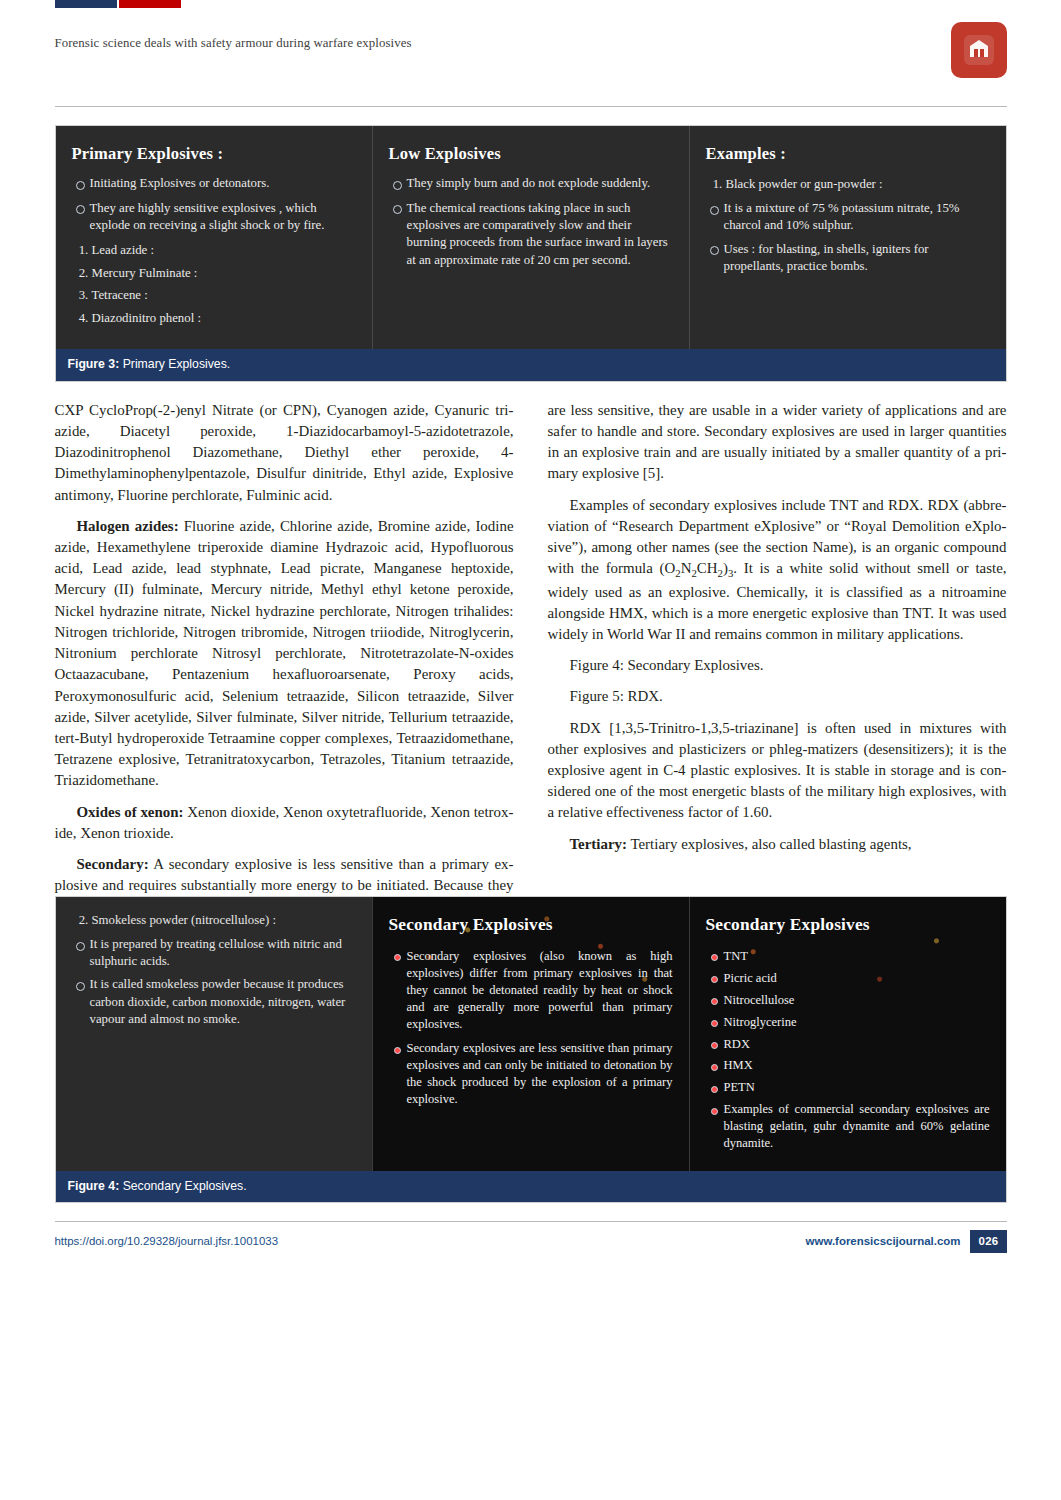Forensic science deals with safety armour during warfare explosives
Primary Explosives :
Initiating Explosives or detonators.
They are highly sensitive explosives , which explode on receiving a slight shock or by fire.
Lead azide :
Mercury Fulminate :
Tetracene :
Diazodinitro phenol :
Low Explosives
They simply burn and do not explode suddenly.
The chemical reactions taking place in such explosives are comparatively slow and their burning proceeds from the surface inward in layers at an approximate rate of 20 cm per second.
Examples :
Black powder or gun-powder :
It is a mixture of 75 % potassium nitrate, 15% charcol and 10% sulphur.
Uses : for blasting, in shells, igniters for propellants, practice bombs.
Figure 3: Primary Explosives.
CXP CycloProp(-2-)enyl Nitrate (or CPN), Cyanogen azide, Cyanuric triazide, Diacetyl peroxide, 1-Diazidocarbamoyl-5-azidotetrazole, Diazodinitrophenol Diazomethane, Diethyl ether peroxide, 4-Dimethylaminophenylpentazole, Disulfur dinitride, Ethyl azide, Explosive antimony, Fluorine perchlorate, Fulminic acid.
Halogen azides: Fluorine azide, Chlorine azide, Bromine azide, Iodine azide, Hexamethylene triperoxide diamine Hydrazoic acid, Hypofluorous acid, Lead azide, lead styphnate, Lead picrate, Manganese heptoxide, Mercury (II) fulminate, Mercury nitride, Methyl ethyl ketone peroxide, Nickel hydrazine nitrate, Nickel hydrazine perchlorate, Nitrogen trihalides: Nitrogen trichloride, Nitrogen tribromide, Nitrogen triiodide, Nitroglycerin, Nitronium perchlorate Nitrosyl perchlorate, Nitrotetrazolate-N-oxides Octaazacubane, Pentazenium hexafluoroarsenate, Peroxy acids, Peroxymonosulfuric acid, Selenium tetraazide, Silicon tetraazide, Silver azide, Silver acetylide, Silver fulminate, Silver nitride, Tellurium tetraazide, tert-Butyl hydroperoxide Tetraamine copper complexes, Tetraazidomethane, Tetrazene explosive, Tetranitratoxycarbon, Tetrazoles, Titanium tetraazide, Triazidomethane.
Oxides of xenon: Xenon dioxide, Xenon oxytetrafluoride, Xenon tetroxide, Xenon trioxide.
Secondary: A secondary explosive is less sensitive than a primary explosive and requires substantially more energy to be initiated. Because they are less sensitive, they are usable in a wider variety of applications and are safer to handle and store. Secondary explosives are used in larger quantities in an explosive train and are usually initiated by a smaller quantity of a primary explosive [5].
Examples of secondary explosives include TNT and RDX. RDX (abbreviation of “Research Department eXplosive” or “Royal Demolition eXplosive”), among other names (see the section Name), is an organic compound with the formula (O2N2CH2)3. It is a white solid without smell or taste, widely used as an explosive. Chemically, it is classified as a nitroamine alongside HMX, which is a more energetic explosive than TNT. It was used widely in World War II and remains common in military applications.
Figure 4: Secondary Explosives.
Figure 5: RDX.
RDX [1,3,5-Trinitro-1,3,5-triazinane] is often used in mixtures with other explosives and plasticizers or phleg-matizers (desensitizers); it is the explosive agent in C-4 plastic explosives. It is stable in storage and is considered one of the most energetic blasts of the military high explosives, with a relative effectiveness factor of 1.60.
Tertiary: Tertiary explosives, also called blasting agents,
Smokeless powder (nitrocellulose) :
It is prepared by treating cellulose with nitric and sulphuric acids.
It is called smokeless powder because it produces carbon dioxide, carbon monoxide, nitrogen, water vapour and almost no smoke.
Secondary Explosives
Secondary explosives (also known as high explosives) differ from primary explosives in that they cannot be detonated readily by heat or shock and are generally more powerful than primary explosives.
Secondary explosives are less sensitive than primary explosives and can only be initiated to detonation by the shock produced by the explosion of a primary explosive.
Secondary Explosives
TNT
Picric acid
Nitrocellulose
Nitroglycerine
RDX
HMX
PETN
Examples of commercial secondary explosives are blasting gelatin, guhr dynamite and 60% gelatine dynamite.
Figure 4: Secondary Explosives.
https://doi.org/10.29328/journal.jfsr.1001033
www.forensicscijournal.com 026